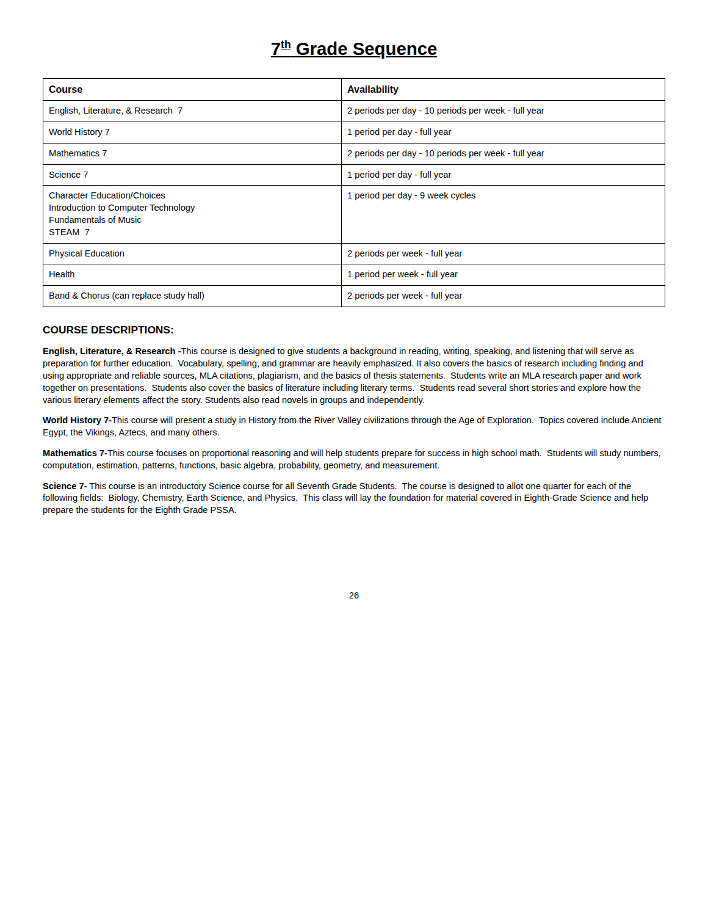7th Grade Sequence
| Course | Availability |
| --- | --- |
| English, Literature, & Research 7 | 2 periods per day - 10 periods per week - full year |
| World History 7 | 1 period per day - full year |
| Mathematics 7 | 2 periods per day - 10 periods per week - full year |
| Science 7 | 1 period per day - full year |
| Character Education/Choices Introduction to Computer Technology Fundamentals of Music STEAM 7 | 1 period per day - 9 week cycles |
| Physical Education | 2 periods per week - full year |
| Health | 1 period per week - full year |
| Band & Chorus (can replace study hall) | 2 periods per week - full year |
COURSE DESCRIPTIONS:
English, Literature, & Research -This course is designed to give students a background in reading, writing, speaking, and listening that will serve as preparation for further education. Vocabulary, spelling, and grammar are heavily emphasized. It also covers the basics of research including finding and using appropriate and reliable sources, MLA citations, plagiarism, and the basics of thesis statements. Students write an MLA research paper and work together on presentations. Students also cover the basics of literature including literary terms. Students read several short stories and explore how the various literary elements affect the story. Students also read novels in groups and independently.
World History 7-This course will present a study in History from the River Valley civilizations through the Age of Exploration. Topics covered include Ancient Egypt, the Vikings, Aztecs, and many others.
Mathematics 7-This course focuses on proportional reasoning and will help students prepare for success in high school math. Students will study numbers, computation, estimation, patterns, functions, basic algebra, probability, geometry, and measurement.
Science 7- This course is an introductory Science course for all Seventh Grade Students. The course is designed to allot one quarter for each of the following fields: Biology, Chemistry, Earth Science, and Physics. This class will lay the foundation for material covered in Eighth-Grade Science and help prepare the students for the Eighth Grade PSSA.
26